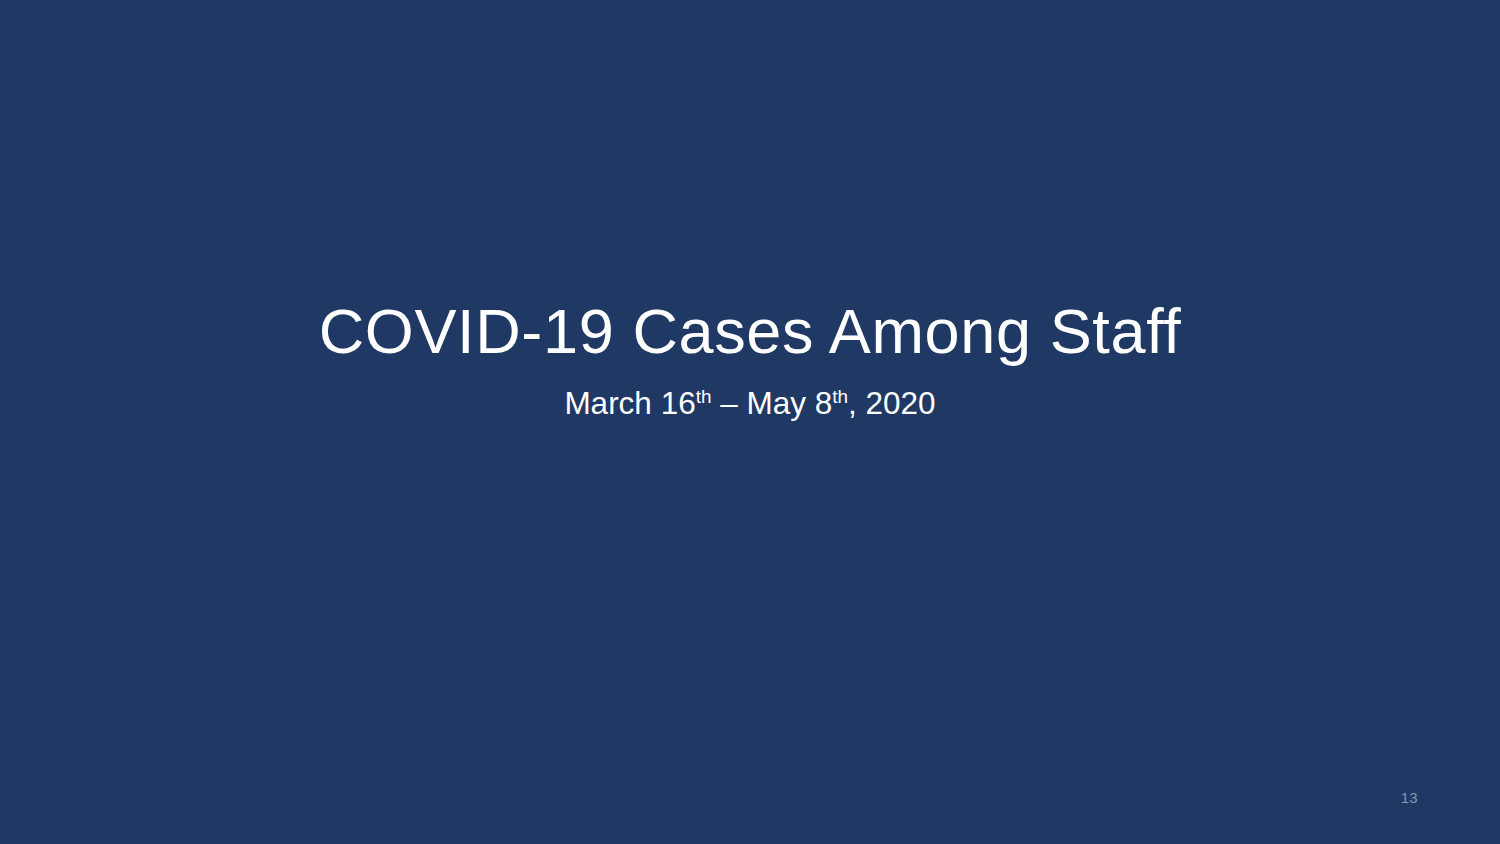COVID-19 Cases Among Staff
March 16th – May 8th, 2020
13